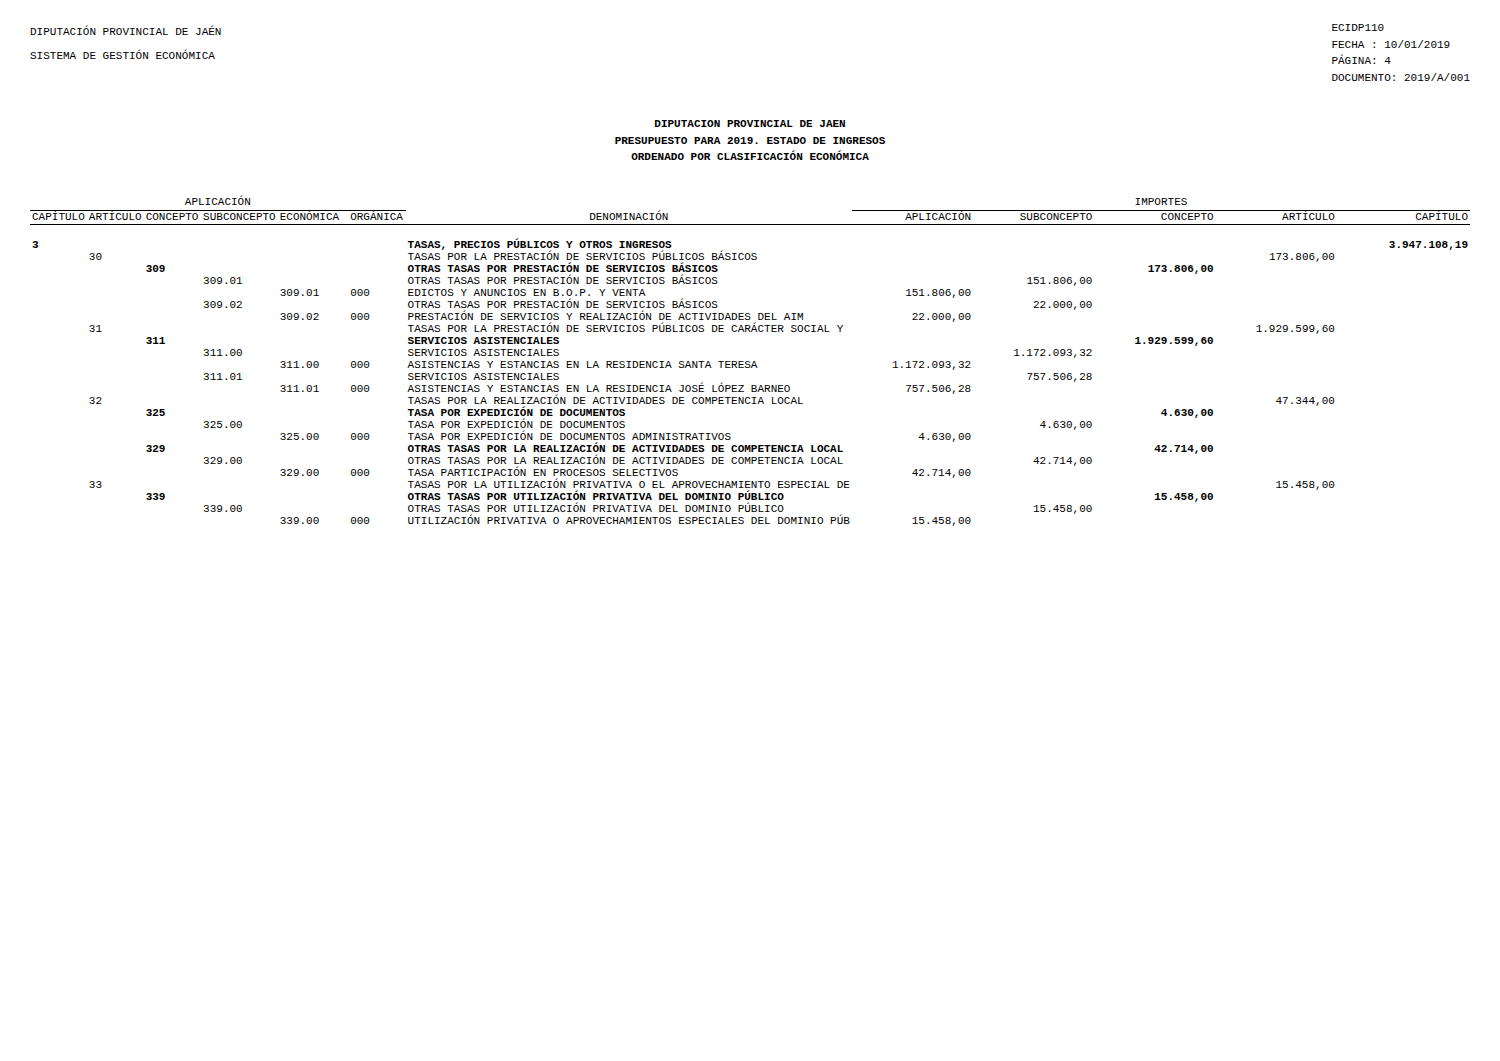DIPUTACIÓN PROVINCIAL DE JAÉN
SISTEMA DE GESTIÓN ECONÓMICA
ECIDP110
FECHA : 10/01/2019
PÁGINA: 4
DOCUMENTO: 2019/A/001
DIPUTACION PROVINCIAL DE JAEN
PRESUPUESTO PARA 2019. ESTADO DE INGRESOS
ORDENADO POR CLASIFICACIÓN ECONÓMICA
| APLICACIÓN | | IMPORTES |
| --- | --- | --- |
| CAPÍTULO | ARTÍCULO | CONCEPTO | SUBCONCEPTO | ECONÓMICA | ORGÁNICA | DENOMINACIÓN | APLICACIÓN | SUBCONCEPTO | CONCEPTO | ARTÍCULO | CAPÍTULO |
| 3 | | | | | | TASAS, PRECIOS PÚBLICOS Y OTROS INGRESOS | | | | | 3.947.108,19 |
| | 30 | | | | | TASAS POR LA PRESTACIÓN DE SERVICIOS PÚBLICOS BÁSICOS | | | | 173.806,00 | |
| | | 309 | | | | OTRAS TASAS POR PRESTACIÓN DE SERVICIOS BÁSICOS | | | 173.806,00 | | |
| | | | 309.01 | | | OTRAS TASAS POR PRESTACIÓN DE SERVICIOS BÁSICOS | | 151.806,00 | | | |
| | | | | 309.01 | 000 | EDICTOS Y ANUNCIOS EN B.O.P. Y VENTA | 151.806,00 | | | | |
| | | | 309.02 | | | OTRAS TASAS POR PRESTACIÓN DE SERVICIOS BÁSICOS | | 22.000,00 | | | |
| | | | | 309.02 | 000 | PRESTACIÓN DE SERVICIOS Y REALIZACIÓN DE ACTIVIDADES DEL AIM | 22.000,00 | | | | |
| | 31 | | | | | TASAS POR LA PRESTACIÓN DE SERVICIOS PÚBLICOS DE CARÁCTER SOCIAL Y | | | | 1.929.599,60 | |
| | | 311 | | | | SERVICIOS ASISTENCIALES | | | 1.929.599,60 | | |
| | | | 311.00 | | | SERVICIOS ASISTENCIALES | | 1.172.093,32 | | | |
| | | | | 311.00 | 000 | ASISTENCIAS Y ESTANCIAS EN LA RESIDENCIA SANTA TERESA | 1.172.093,32 | | | | |
| | | | 311.01 | | | SERVICIOS ASISTENCIALES | | 757.506,28 | | | |
| | | | | 311.01 | 000 | ASISTENCIAS Y ESTANCIAS EN LA RESIDENCIA JOSÉ LÓPEZ BARNEO | 757.506,28 | | | | |
| | 32 | | | | | TASAS POR LA REALIZACIÓN DE ACTIVIDADES DE COMPETENCIA LOCAL | | | | 47.344,00 | |
| | | 325 | | | | TASA POR EXPEDICIÓN DE DOCUMENTOS | | | 4.630,00 | | |
| | | | 325.00 | | | TASA POR EXPEDICIÓN DE DOCUMENTOS | | 4.630,00 | | | |
| | | | | 325.00 | 000 | TASA POR EXPEDICIÓN DE DOCUMENTOS ADMINISTRATIVOS | 4.630,00 | | | | |
| | | 329 | | | | OTRAS TASAS POR LA REALIZACIÓN DE ACTIVIDADES DE COMPETENCIA LOCAL | | | 42.714,00 | | |
| | | | 329.00 | | | OTRAS TASAS POR LA REALIZACIÓN DE ACTIVIDADES DE COMPETENCIA LOCAL | | 42.714,00 | | | |
| | | | | 329.00 | 000 | TASA PARTICIPACIÓN EN PROCESOS SELECTIVOS | 42.714,00 | | | | |
| | 33 | | | | | TASAS POR LA UTILIZACIÓN PRIVATIVA O EL APROVECHAMIENTO ESPECIAL DE | | | | 15.458,00 | |
| | | 339 | | | | OTRAS TASAS POR UTILIZACIÓN PRIVATIVA DEL DOMINIO PÚBLICO | | | 15.458,00 | | |
| | | | 339.00 | | | OTRAS TASAS POR UTILIZACIÓN PRIVATIVA DEL DOMINIO PÚBLICO | | 15.458,00 | | | |
| | | | | 339.00 | 000 | UTILIZACIÓN PRIVATIVA O APROVECHAMIENTOS ESPECIALES DEL DOMINIO PÚB | 15.458,00 | | | | |